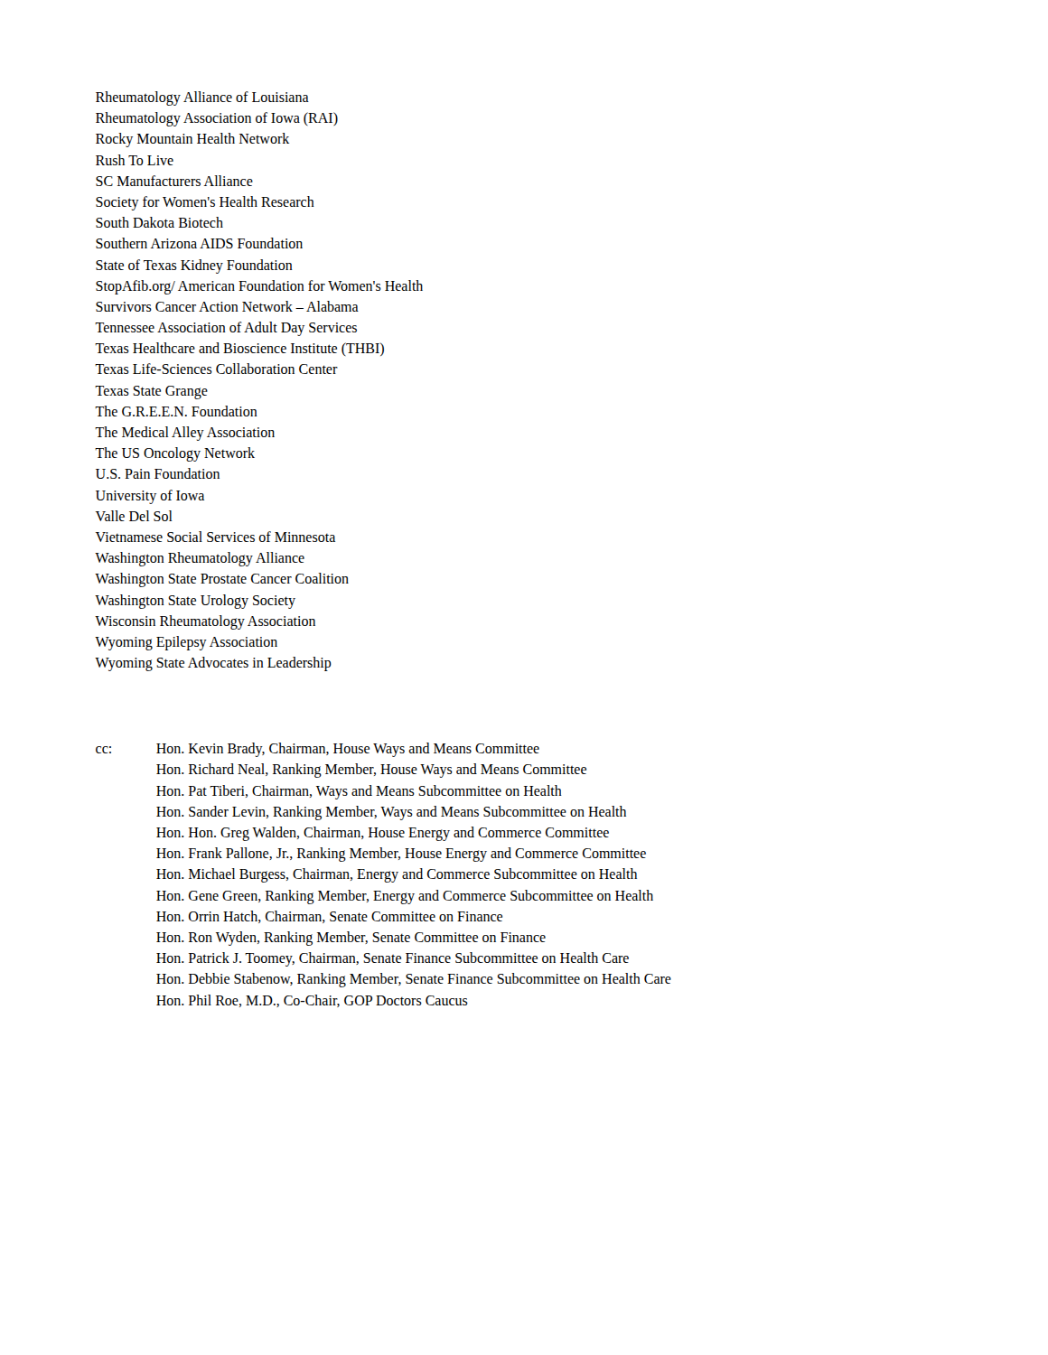Rheumatology Alliance of Louisiana
Rheumatology Association of Iowa (RAI)
Rocky Mountain Health Network
Rush To Live
SC Manufacturers Alliance
Society for Women's Health Research
South Dakota Biotech
Southern Arizona AIDS Foundation
State of Texas Kidney Foundation
StopAfib.org/ American Foundation for Women's Health
Survivors Cancer Action Network – Alabama
Tennessee Association of Adult Day Services
Texas Healthcare and Bioscience Institute (THBI)
Texas Life-Sciences Collaboration Center
Texas State Grange
The G.R.E.E.N. Foundation
The Medical Alley Association
The US Oncology Network
U.S. Pain Foundation
University of Iowa
Valle Del Sol
Vietnamese Social Services of Minnesota
Washington Rheumatology Alliance
Washington State Prostate Cancer Coalition
Washington State Urology Society
Wisconsin Rheumatology Association
Wyoming Epilepsy Association
Wyoming State Advocates in Leadership
| cc: | Hon. Kevin Brady, Chairman, House Ways and Means Committee Hon. Richard Neal, Ranking Member, House Ways and Means Committee Hon. Pat Tiberi, Chairman, Ways and Means Subcommittee on Health Hon. Sander Levin, Ranking Member, Ways and Means Subcommittee on Health Hon. Hon. Greg Walden, Chairman, House Energy and Commerce Committee Hon. Frank Pallone, Jr., Ranking Member, House Energy and Commerce Committee Hon. Michael Burgess, Chairman, Energy and Commerce Subcommittee on Health Hon. Gene Green, Ranking Member, Energy and Commerce Subcommittee on Health Hon. Orrin Hatch, Chairman, Senate Committee on Finance Hon. Ron Wyden, Ranking Member, Senate Committee on Finance Hon. Patrick J. Toomey, Chairman, Senate Finance Subcommittee on Health Care Hon. Debbie Stabenow, Ranking Member, Senate Finance Subcommittee on Health Care Hon. Phil Roe, M.D., Co-Chair, GOP Doctors Caucus |